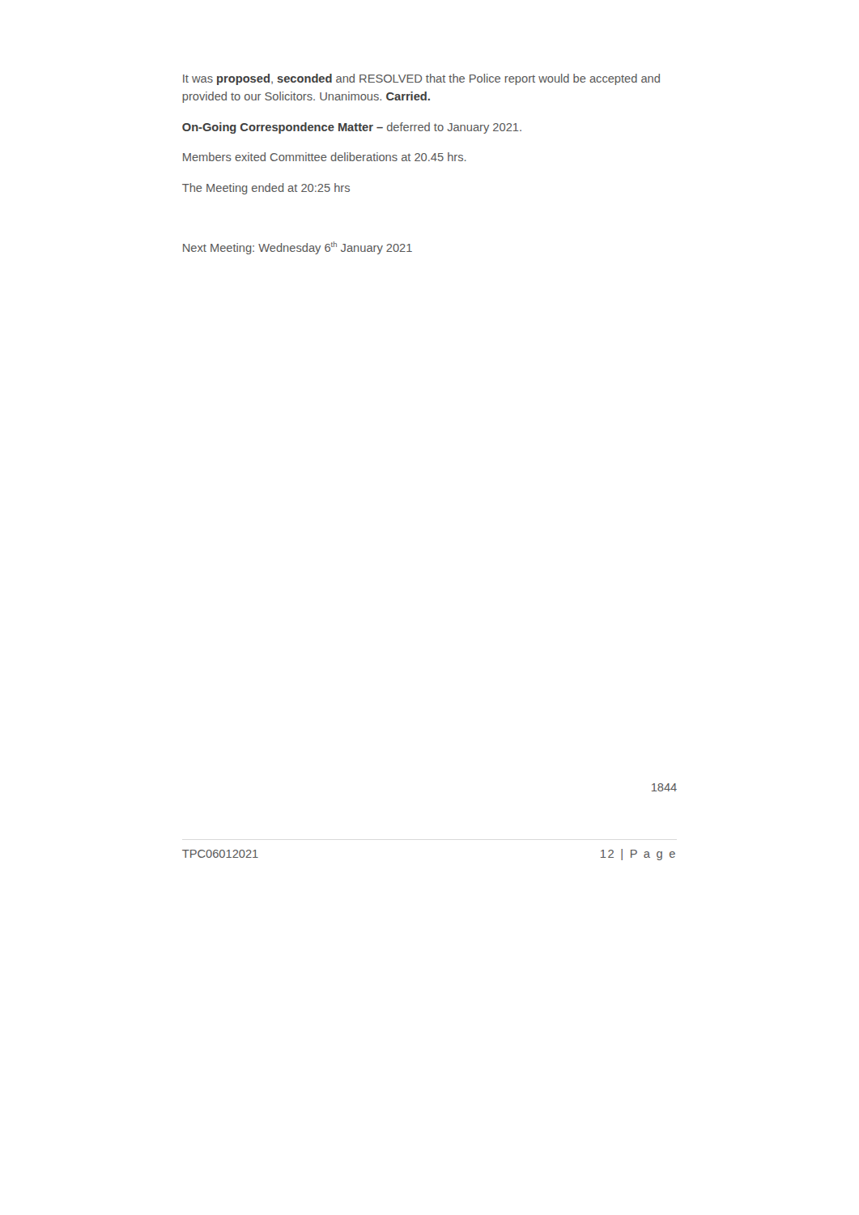It was proposed, seconded and RESOLVED that the Police report would be accepted and provided to our Solicitors. Unanimous. Carried.
On-Going Correspondence Matter – deferred to January 2021.
Members exited Committee deliberations at 20.45 hrs.
The Meeting ended at 20:25 hrs
Next Meeting: Wednesday 6th January 2021
1844
TPC06012021 12 | P a g e